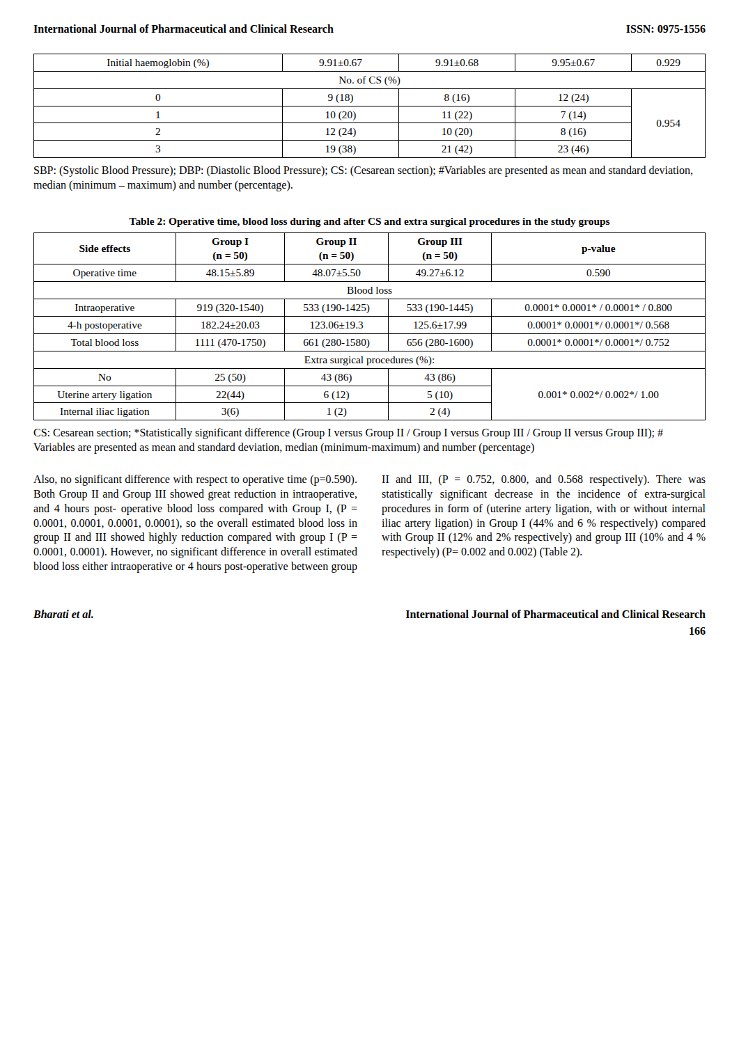International Journal of Pharmaceutical and Clinical Research ISSN: 0975-1556
| Initial haemoglobin (%) | 9.91±0.67 | 9.91±0.68 | 9.95±0.67 | 0.929 |
| No. of CS (%) |
| 0 | 9 (18) | 8 (16) | 12 (24) | 0.954 |
| 1 | 10 (20) | 11 (22) | 7 (14) |
| 2 | 12 (24) | 10 (20) | 8 (16) |
| 3 | 19 (38) | 21 (42) | 23 (46) |
SBP: (Systolic Blood Pressure); DBP: (Diastolic Blood Pressure); CS: (Cesarean section); #Variables are presented as mean and standard deviation, median (minimum – maximum) and number (percentage).
Table 2: Operative time, blood loss during and after CS and extra surgical procedures in the study groups
| Side effects | Group I (n = 50) | Group II (n = 50) | Group III (n = 50) | p-value |
| --- | --- | --- | --- | --- |
| Operative time | 48.15±5.89 | 48.07±5.50 | 49.27±6.12 | 0.590 |
| Blood loss |
| Intraoperative | 919 (320-1540) | 533 (190-1425) | 533 (190-1445) | 0.0001* 0.0001* / 0.0001* / 0.800 |
| 4-h postoperative | 182.24±20.03 | 123.06±19.3 | 125.6±17.99 | 0.0001* 0.0001*/ 0.0001*/ 0.568 |
| Total blood loss | 1111 (470-1750) | 661 (280-1580) | 656 (280-1600) | 0.0001* 0.0001*/ 0.0001*/ 0.752 |
| Extra surgical procedures (%): |
| No | 25 (50) | 43 (86) | 43 (86) | 0.001* 0.002*/ 0.002*/ 1.00 |
| Uterine artery ligation | 22(44) | 6 (12) | 5 (10) |
| Internal iliac ligation | 3(6) | 1 (2) | 2 (4) |
CS: Cesarean section; *Statistically significant difference (Group I versus Group II / Group I versus Group III / Group II versus Group III); # Variables are presented as mean and standard deviation, median (minimum-maximum) and number (percentage)
Also, no significant difference with respect to operative time (p=0.590). Both Group II and Group III showed great reduction in intraoperative, and 4 hours post- operative blood loss compared with Group I, (P = 0.0001, 0.0001, 0.0001, 0.0001), so the overall estimated blood loss in group II and III showed highly reduction compared with group I (P = 0.0001, 0.0001). However, no significant difference in overall estimated blood loss either intraoperative or 4 hours post-operative between group II and III, (P = 0.752, 0.800, and 0.568 respectively). There was statistically significant decrease in the incidence of extra-surgical procedures in form of (uterine artery ligation, with or without internal iliac artery ligation) in Group I (44% and 6 % respectively) compared with Group II (12% and 2% respectively) and group III (10% and 4 % respectively) (P= 0.002 and 0.002) (Table 2).
Bharati et al. International Journal of Pharmaceutical and Clinical Research
166